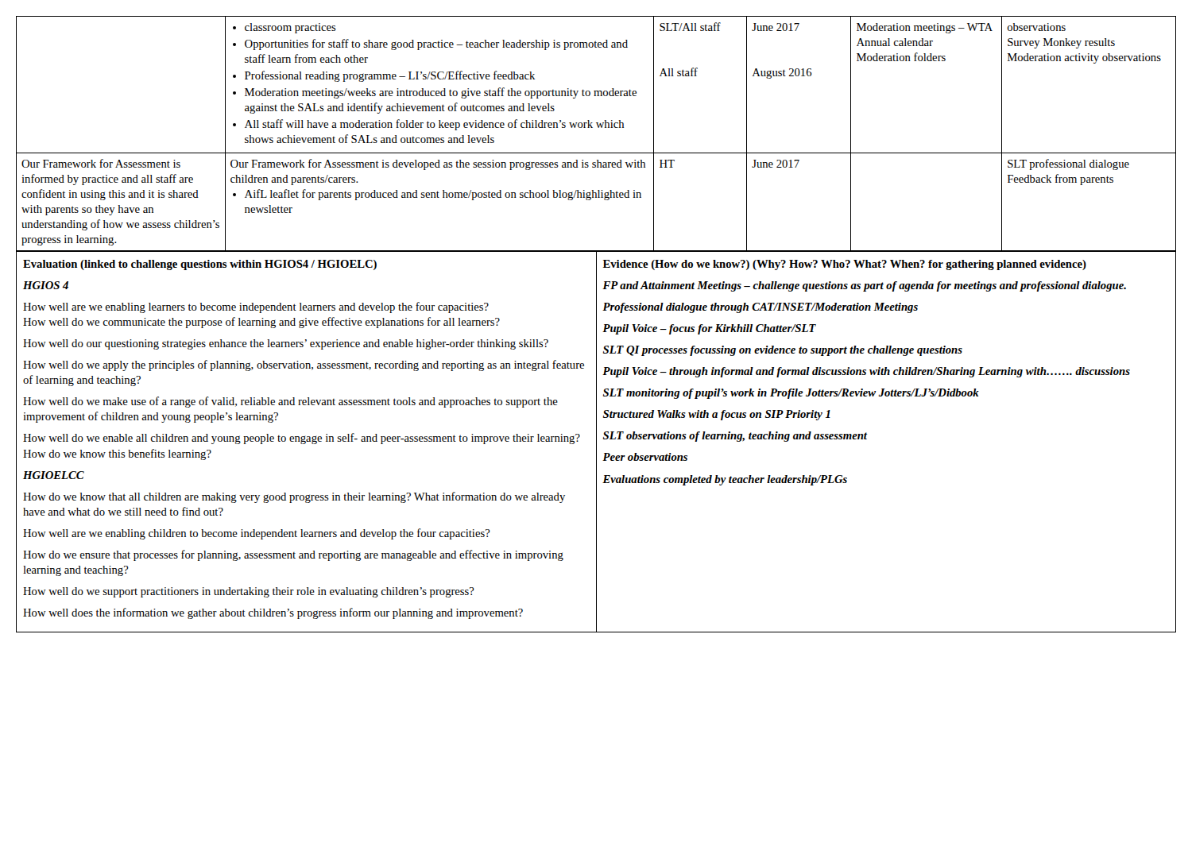| | classroom practices Opportunities for staff to share good practice – teacher leadership is promoted and staff learn from each other Professional reading programme – LI’s/SC/Effective feedback Moderation meetings/weeks are introduced to give staff the opportunity to moderate against the SALs and identify achievement of outcomes and levels All staff will have a moderation folder to keep evidence of children’s work which shows achievement of SALs and outcomes and levels | SLT/All staff All staff | June 2017 August 2016 | Moderation meetings – WTA Annual calendar Moderation folders | observations Survey Monkey results Moderation activity observations |
| Our Framework for Assessment is informed by practice and all staff are confident in using this and it is shared with parents so they have an understanding of how we assess children’s progress in learning. | Our Framework for Assessment is developed as the session progresses and is shared with children and parents/carers. AifL leaflet for parents produced and sent home/posted on school blog/highlighted in newsletter | HT | June 2017 | | SLT professional dialogue Feedback from parents |
| Evaluation (linked to challenge questions within HGIOS4 / HGIOELC) HGIOS 4 How well are we enabling learners to become independent learners and develop the four capacities? How well do we communicate the purpose of learning and give effective explanations for all learners? How well do our questioning strategies enhance the learners’ experience and enable higher-order thinking skills? How well do we apply the principles of planning, observation, assessment, recording and reporting as an integral feature of learning and teaching? How well do we make use of a range of valid, reliable and relevant assessment tools and approaches to support the improvement of children and young people’s learning? How well do we enable all children and young people to engage in self- and peer-assessment to improve their learning? How do we know this benefits learning? HGIOELCC How do we know that all children are making very good progress in their learning? What information do we already have and what do we still need to find out? How well are we enabling children to become independent learners and develop the four capacities? How do we ensure that processes for planning, assessment and reporting are manageable and effective in improving learning and teaching? How well do we support practitioners in undertaking their role in evaluating children’s progress? How well does the information we gather about children’s progress inform our planning and improvement? | Evidence (How do we know?) (Why? How? Who? What? When? for gathering planned evidence) FP and Attainment Meetings – challenge questions as part of agenda for meetings and professional dialogue. Professional dialogue through CAT/INSET/Moderation Meetings Pupil Voice – focus for Kirkhill Chatter/SLT SLT QI processes focussing on evidence to support the challenge questions Pupil Voice – through informal and formal discussions with children/Sharing Learning with……. discussions SLT monitoring of pupil’s work in Profile Jotters/Review Jotters/LJ’s/Didbook Structured Walks with a focus on SIP Priority 1 SLT observations of learning, teaching and assessment Peer observations Evaluations completed by teacher leadership/PLGs |